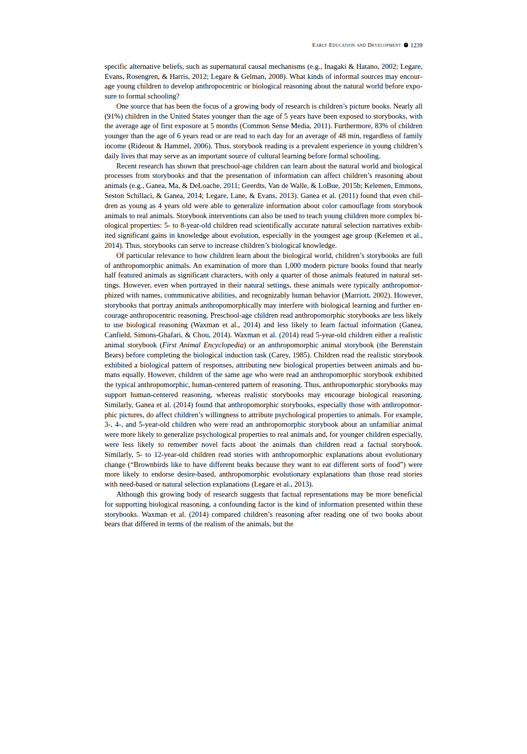Early Education and Development • 1239
specific alternative beliefs, such as supernatural causal mechanisms (e.g., Inagaki & Hatano, 2002; Legare, Evans, Rosengren, & Harris, 2012; Legare & Gelman, 2008). What kinds of informal sources may encourage young children to develop anthropocentric or biological reasoning about the natural world before exposure to formal schooling?
One source that has been the focus of a growing body of research is children’s picture books. Nearly all (91%) children in the United States younger than the age of 5 years have been exposed to storybooks, with the average age of first exposure at 5 months (Common Sense Media, 2011). Furthermore, 83% of children younger than the age of 6 years read or are read to each day for an average of 48 min, regardless of family income (Rideout & Hammel, 2006). Thus, storybook reading is a prevalent experience in young children’s daily lives that may serve as an important source of cultural learning before formal schooling.
Recent research has shown that preschool-age children can learn about the natural world and biological processes from storybooks and that the presentation of information can affect children’s reasoning about animals (e.g., Ganea, Ma, & DeLoache, 2011; Geerdts, Van de Walle, & LoBue, 2015b; Kelemen, Emmons, Seston Schillaci, & Ganea, 2014; Legare, Lane, & Evans, 2013). Ganea et al. (2011) found that even children as young as 4 years old were able to generalize information about color camouflage from storybook animals to real animals. Storybook interventions can also be used to teach young children more complex biological properties: 5- to 8-year-old children read scientifically accurate natural selection narratives exhibited significant gains in knowledge about evolution, especially in the youngest age group (Kelemen et al., 2014). Thus, storybooks can serve to increase children’s biological knowledge.
Of particular relevance to how children learn about the biological world, children’s storybooks are full of anthropomorphic animals. An examination of more than 1,000 modern picture books found that nearly half featured animals as significant characters, with only a quarter of those animals featured in natural settings. However, even when portrayed in their natural settings, these animals were typically anthropomorphized with names, communicative abilities, and recognizably human behavior (Marriott, 2002). However, storybooks that portray animals anthropomorphically may interfere with biological learning and further encourage anthropocentric reasoning. Preschool-age children read anthropomorphic storybooks are less likely to use biological reasoning (Waxman et al., 2014) and less likely to learn factual information (Ganea, Canfield, Simons-Ghafari, & Chou, 2014). Waxman et al. (2014) read 5-year-old children either a realistic animal storybook (First Animal Encyclopedia) or an anthropomorphic animal storybook (the Berenstain Bears) before completing the biological induction task (Carey, 1985). Children read the realistic storybook exhibited a biological pattern of responses, attributing new biological properties between animals and humans equally. However, children of the same age who were read an anthropomorphic storybook exhibited the typical anthropomorphic, human-centered pattern of reasoning. Thus, anthropomorphic storybooks may support human-centered reasoning, whereas realistic storybooks may encourage biological reasoning. Similarly, Ganea et al. (2014) found that anthropomorphic storybooks, especially those with anthropomorphic pictures, do affect children’s willingness to attribute psychological properties to animals. For example, 3-, 4-, and 5-year-old children who were read an anthropomorphic storybook about an unfamiliar animal were more likely to generalize psychological properties to real animals and, for younger children especially, were less likely to remember novel facts about the animals than children read a factual storybook. Similarly, 5- to 12-year-old children read stories with anthropomorphic explanations about evolutionary change (“Brownbirds like to have different beaks because they want to eat different sorts of food”) were more likely to endorse desire-based, anthropomorphic evolutionary explanations than those read stories with need-based or natural selection explanations (Legare et al., 2013).
Although this growing body of research suggests that factual representations may be more beneficial for supporting biological reasoning, a confounding factor is the kind of information presented within these storybooks. Waxman et al. (2014) compared children’s reasoning after reading one of two books about bears that differed in terms of the realism of the animals, but the